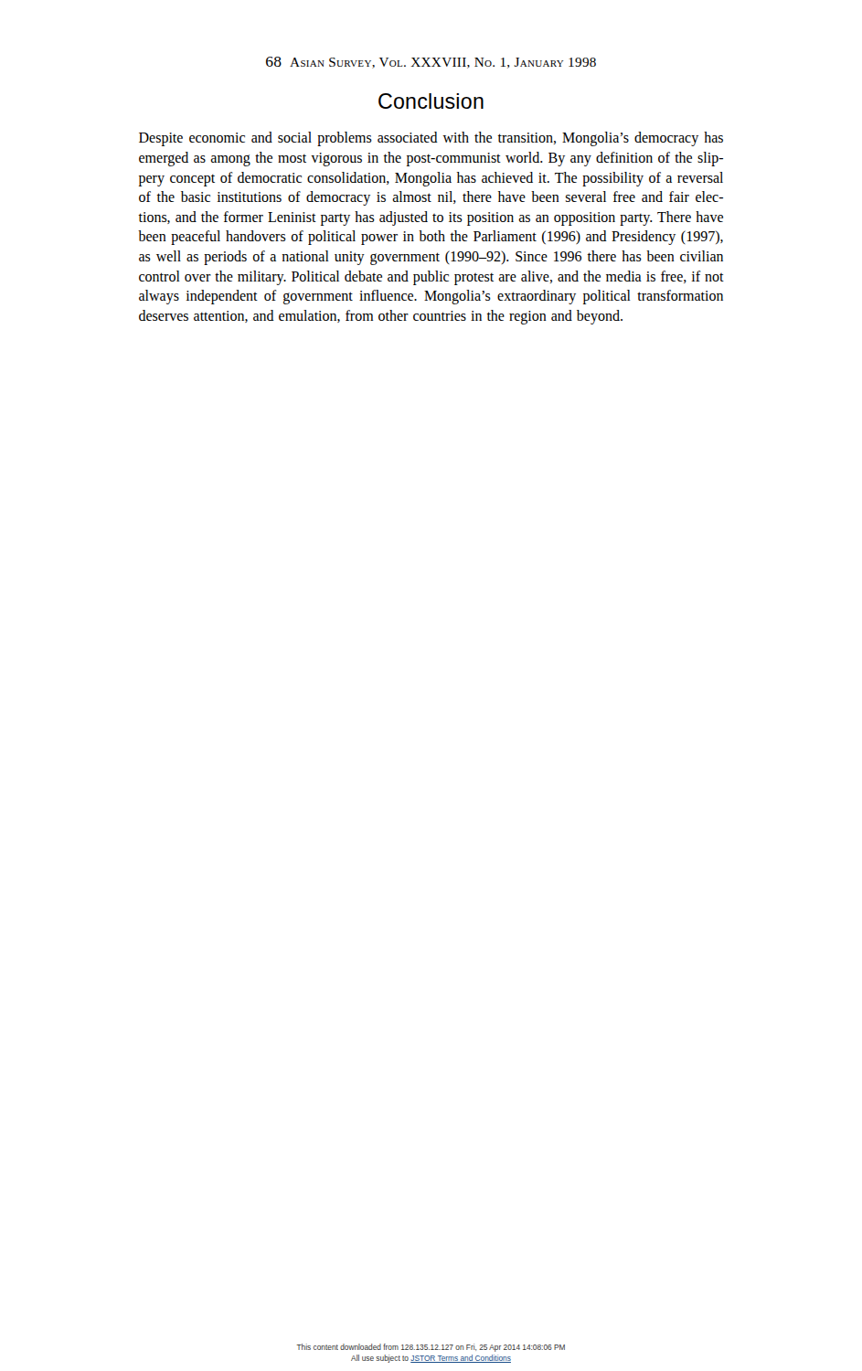68 Asian Survey, Vol. XXXVIII, No. 1, January 1998
Conclusion
Despite economic and social problems associated with the transition, Mongolia’s democracy has emerged as among the most vigorous in the post-communist world. By any definition of the slippery concept of democratic consolidation, Mongolia has achieved it. The possibility of a reversal of the basic institutions of democracy is almost nil, there have been several free and fair elections, and the former Leninist party has adjusted to its position as an opposition party. There have been peaceful handovers of political power in both the Parliament (1996) and Presidency (1997), as well as periods of a national unity government (1990–92). Since 1996 there has been civilian control over the military. Political debate and public protest are alive, and the media is free, if not always independent of government influence. Mongolia’s extraordinary political transformation deserves attention, and emulation, from other countries in the region and beyond.
This content downloaded from 128.135.12.127 on Fri, 25 Apr 2014 14:08:06 PM
All use subject to JSTOR Terms and Conditions